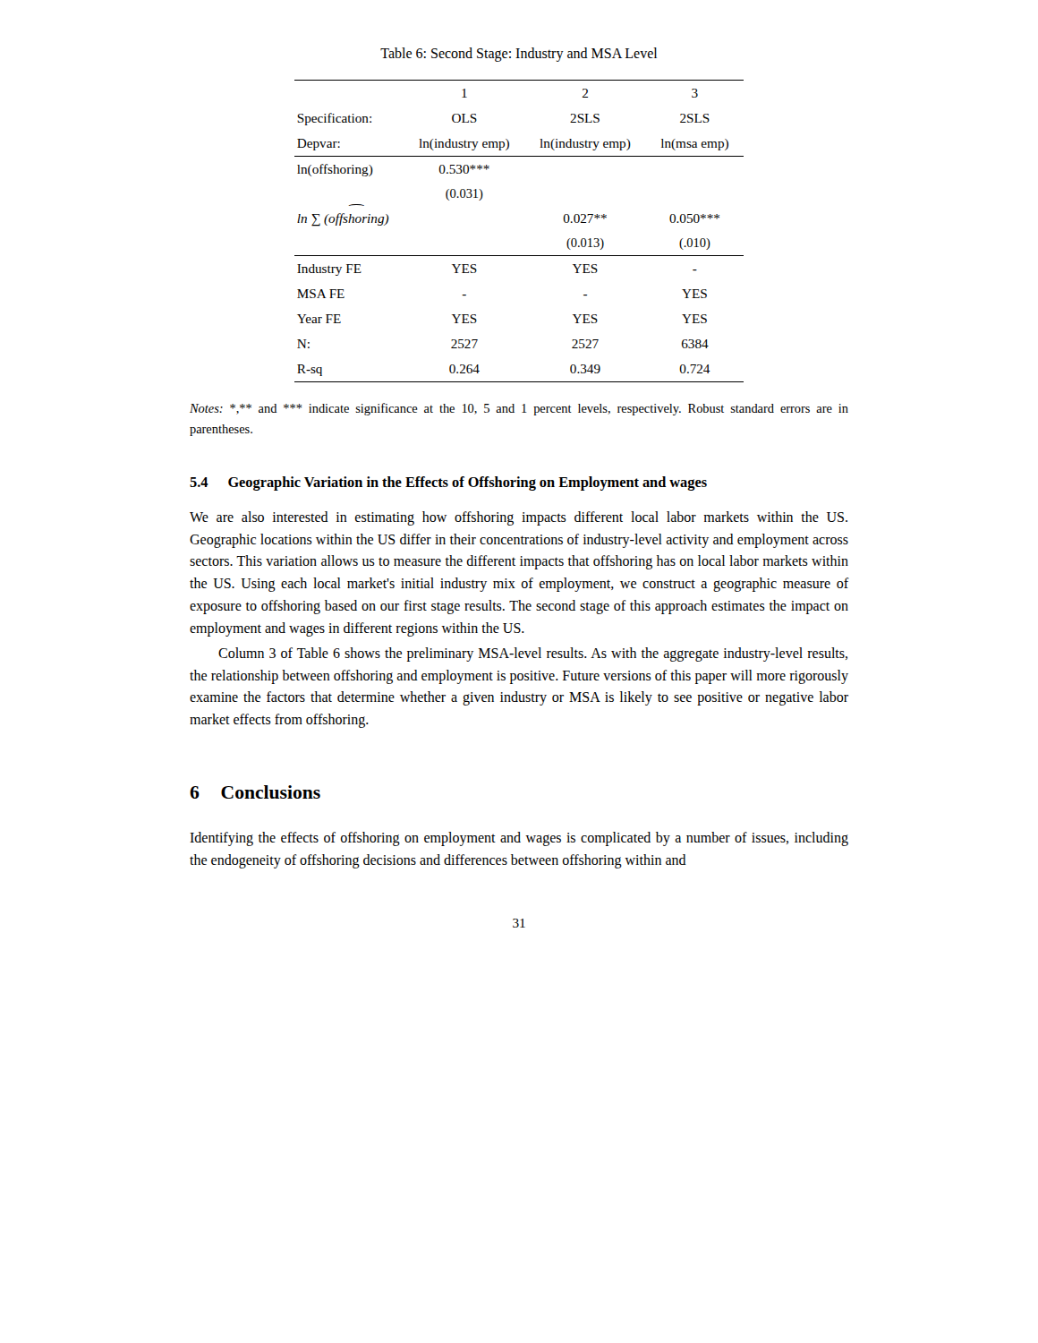Table 6: Second Stage: Industry and MSA Level
| | 1 | 2 | 3 |
| Specification: | OLS | 2SLS | 2SLS |
| Depvar: | ln(industry emp) | ln(industry emp) | ln(msa emp) |
| ln(offshoring) | 0.530*** | | |
| | (0.031) | | |
| ln ∑ ( offshoring ) | | 0.027** | 0.050*** |
| | | (0.013) | (.010) |
| Industry FE | YES | YES | - |
| MSA FE | - | - | YES |
| Year FE | YES | YES | YES |
| N: | 2527 | 2527 | 6384 |
| R-sq | 0.264 | 0.349 | 0.724 |
Notes: *,** and *** indicate significance at the 10, 5 and 1 percent levels, respectively. Robust standard errors are in parentheses.
5.4 Geographic Variation in the Effects of Offshoring on Employment and wages
We are also interested in estimating how offshoring impacts different local labor markets within the US. Geographic locations within the US differ in their concentrations of industry-level activity and employment across sectors. This variation allows us to measure the different impacts that offshoring has on local labor markets within the US. Using each local market's initial industry mix of employment, we construct a geographic measure of exposure to offshoring based on our first stage results. The second stage of this approach estimates the impact on employment and wages in different regions within the US.
Column 3 of Table 6 shows the preliminary MSA-level results. As with the aggregate industry-level results, the relationship between offshoring and employment is positive. Future versions of this paper will more rigorously examine the factors that determine whether a given industry or MSA is likely to see positive or negative labor market effects from offshoring.
6 Conclusions
Identifying the effects of offshoring on employment and wages is complicated by a number of issues, including the endogeneity of offshoring decisions and differences between offshoring within and
31